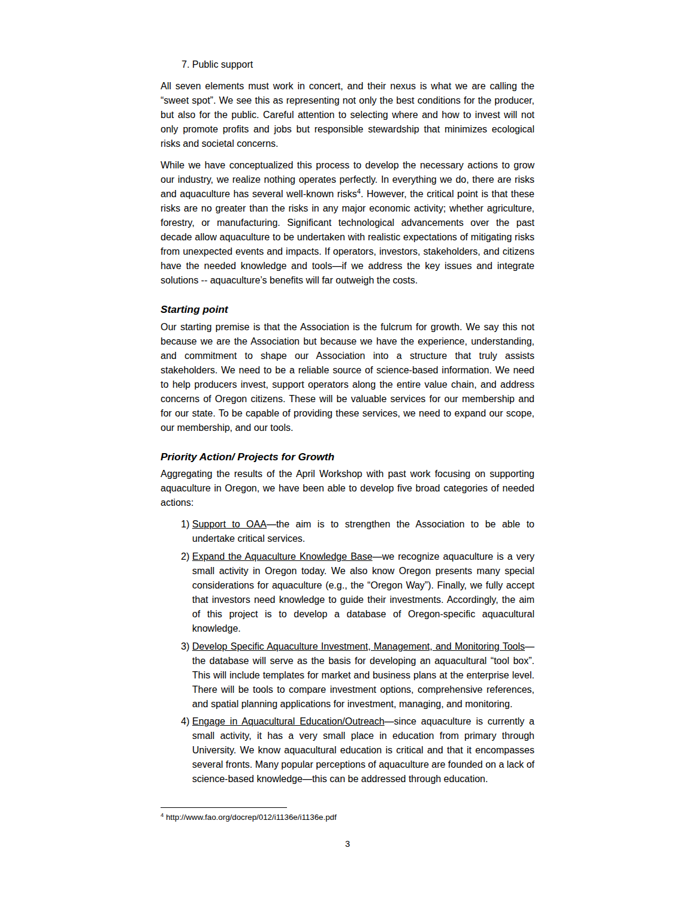Public support
All seven elements must work in concert, and their nexus is what we are calling the “sweet spot”. We see this as representing not only the best conditions for the producer, but also for the public. Careful attention to selecting where and how to invest will not only promote profits and jobs but responsible stewardship that minimizes ecological risks and societal concerns.
While we have conceptualized this process to develop the necessary actions to grow our industry, we realize nothing operates perfectly. In everything we do, there are risks and aquaculture has several well-known risks4. However, the critical point is that these risks are no greater than the risks in any major economic activity; whether agriculture, forestry, or manufacturing. Significant technological advancements over the past decade allow aquaculture to be undertaken with realistic expectations of mitigating risks from unexpected events and impacts. If operators, investors, stakeholders, and citizens have the needed knowledge and tools—if we address the key issues and integrate solutions -- aquaculture’s benefits will far outweigh the costs.
Starting point
Our starting premise is that the Association is the fulcrum for growth. We say this not because we are the Association but because we have the experience, understanding, and commitment to shape our Association into a structure that truly assists stakeholders. We need to be a reliable source of science-based information. We need to help producers invest, support operators along the entire value chain, and address concerns of Oregon citizens. These will be valuable services for our membership and for our state. To be capable of providing these services, we need to expand our scope, our membership, and our tools.
Priority Action/ Projects for Growth
Aggregating the results of the April Workshop with past work focusing on supporting aquaculture in Oregon, we have been able to develop five broad categories of needed actions:
Support to OAA—the aim is to strengthen the Association to be able to undertake critical services.
Expand the Aquaculture Knowledge Base—we recognize aquaculture is a very small activity in Oregon today. We also know Oregon presents many special considerations for aquaculture (e.g., the “Oregon Way”). Finally, we fully accept that investors need knowledge to guide their investments. Accordingly, the aim of this project is to develop a database of Oregon-specific aquacultural knowledge.
Develop Specific Aquaculture Investment, Management, and Monitoring Tools—the database will serve as the basis for developing an aquacultural “tool box”. This will include templates for market and business plans at the enterprise level. There will be tools to compare investment options, comprehensive references, and spatial planning applications for investment, managing, and monitoring.
Engage in Aquacultural Education/Outreach—since aquaculture is currently a small activity, it has a very small place in education from primary through University. We know aquacultural education is critical and that it encompasses several fronts. Many popular perceptions of aquaculture are founded on a lack of science-based knowledge—this can be addressed through education.
4 http://www.fao.org/docrep/012/i1136e/i1136e.pdf
3